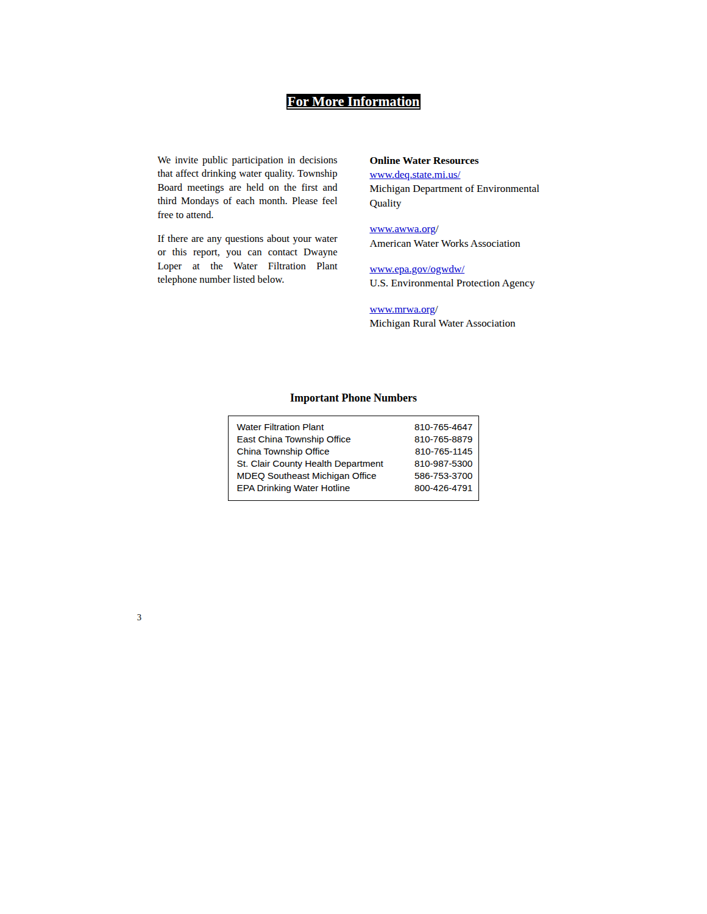For More Information
We invite public participation in decisions that affect drinking water quality. Township Board meetings are held on the first and third Mondays of each month. Please feel free to attend.
If there are any questions about your water or this report, you can contact Dwayne Loper at the Water Filtration Plant telephone number listed below.
Online Water Resources
www.deq.state.mi.us/
Michigan Department of Environmental Quality
www.awwa.org/
American Water Works Association
www.epa.gov/ogwdw/
U.S. Environmental Protection Agency
www.mrwa.org/
Michigan Rural Water Association
Important Phone Numbers
| Water Filtration Plant | 810-765-4647 |
| East China Township Office | 810-765-8879 |
| China Township Office | 810-765-1145 |
| St. Clair County Health Department | 810-987-5300 |
| MDEQ Southeast Michigan Office | 586-753-3700 |
| EPA Drinking Water Hotline | 800-426-4791 |
3